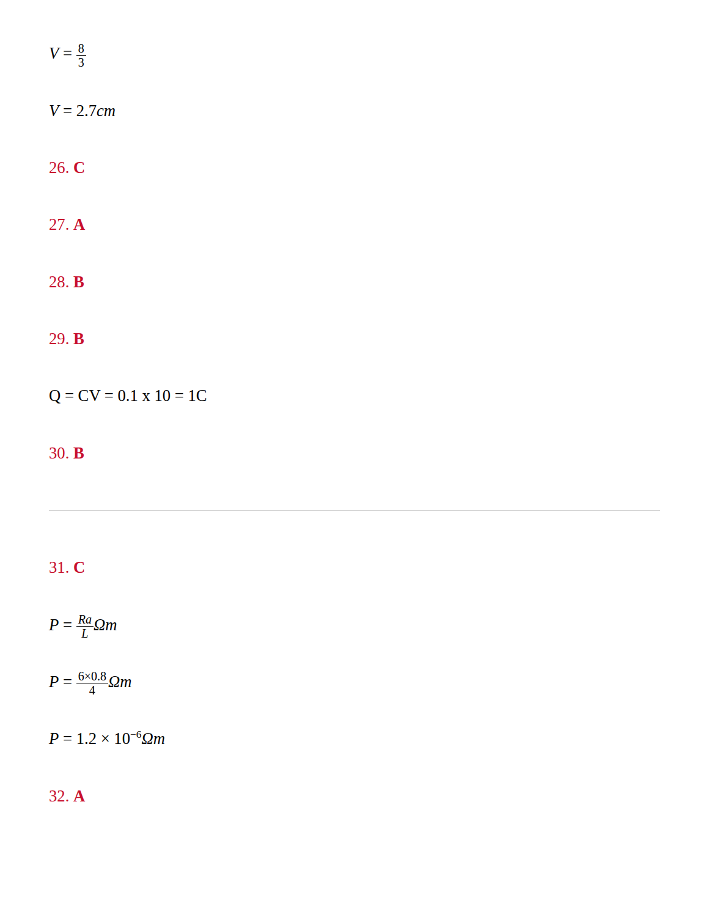V = 83
V = 2.7cm
26. C
27. A
28. B
29. B
Q = CV = 0.1 x 10 = 1C
30. B
31. C
P = Ra L Ωm
P = 6×0.84 Ωm
P = 1.2 × 10−6Ωm
32. A